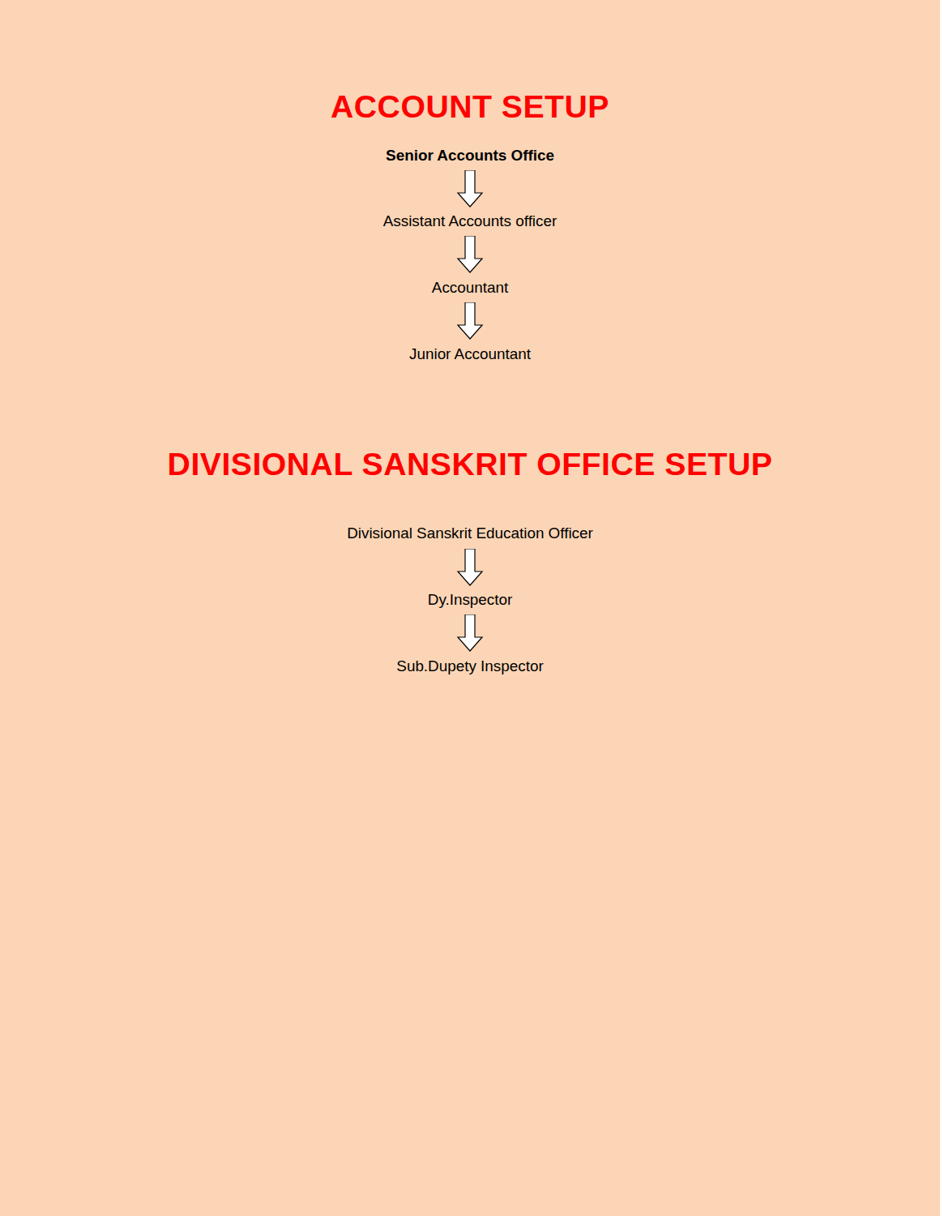ACCOUNT SETUP
Senior Accounts Office
Assistant Accounts officer
Accountant
Junior Accountant
DIVISIONAL SANSKRIT OFFICE SETUP
Divisional Sanskrit Education Officer
Dy.Inspector
Sub.Dupety Inspector